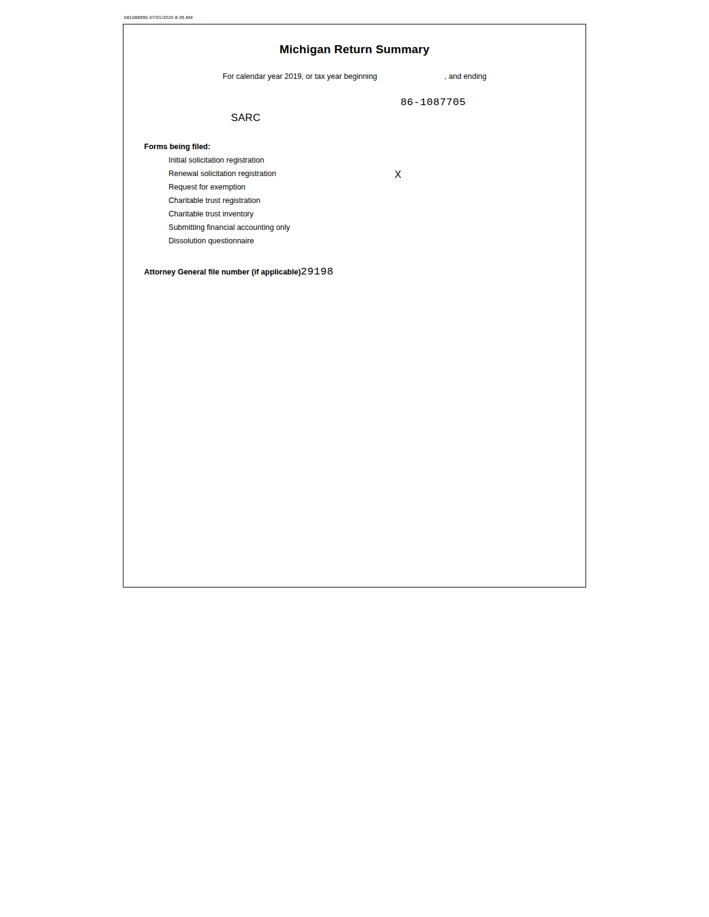081086650 07/01/2020 8:45 AM
Michigan Return Summary
For calendar year 2019, or tax year beginning , and ending
86-1087705
SARC
Forms being filed:
| Initial solicitation registration | |
| Renewal solicitation registration | X |
| Request for exemption | |
| Charitable trust registration | |
| Charitable trust inventory | |
| Submitting financial accounting only | |
| Dissolution questionnaire | |
Attorney General file number (if applicable) 29198